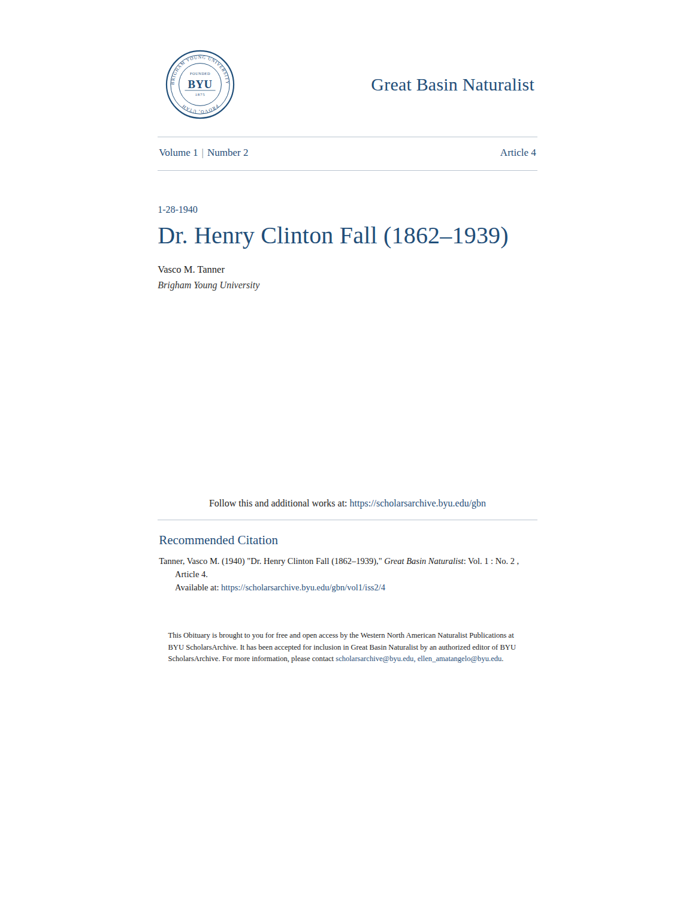BRIGHAM YOUNG UNIVERSITY PROVO, UTAH FOUNDED BYU 1875
Great Basin Naturalist
Volume 1|Number 2
Article 4
1-28-1940
Dr. Henry Clinton Fall (1862–1939)
Vasco M. Tanner
Brigham Young University
Follow this and additional works at: https://scholarsarchive.byu.edu/gbn
Recommended Citation
Tanner, Vasco M. (1940) "Dr. Henry Clinton Fall (1862–1939)," Great Basin Naturalist: Vol. 1 : No. 2 , Article 4.
Available at: https://scholarsarchive.byu.edu/gbn/vol1/iss2/4
This Obituary is brought to you for free and open access by the Western North American Naturalist Publications at BYU ScholarsArchive. It has been accepted for inclusion in Great Basin Naturalist by an authorized editor of BYU ScholarsArchive. For more information, please contact scholarsarchive@byu.edu, ellen_amatangelo@byu.edu.